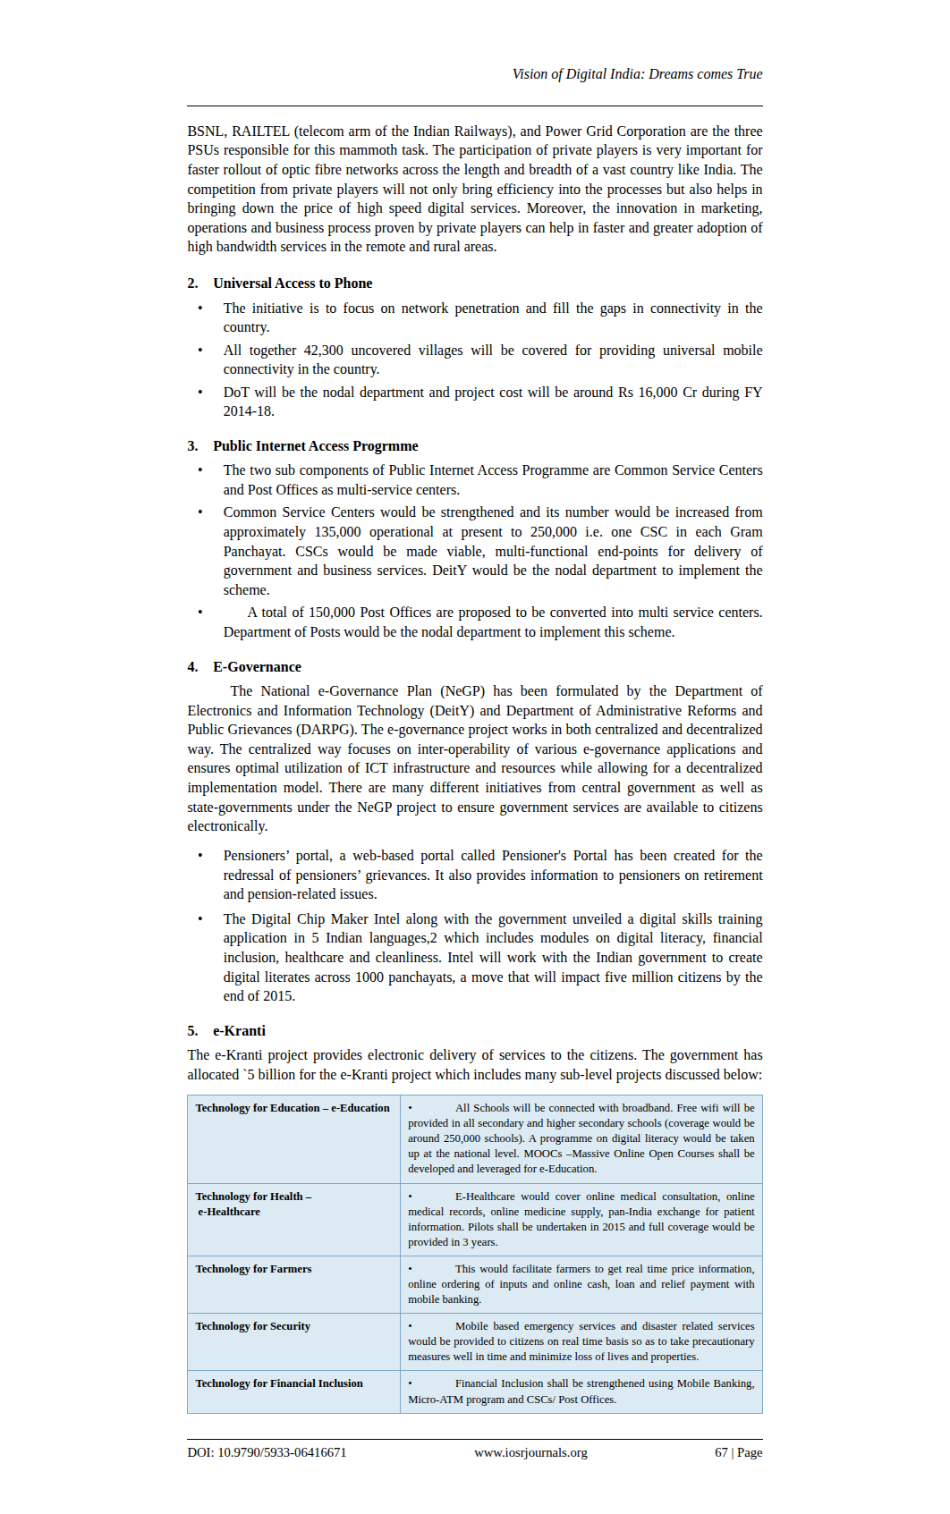Vision of Digital India: Dreams comes True
BSNL, RAILTEL (telecom arm of the Indian Railways), and Power Grid Corporation are the three PSUs responsible for this mammoth task. The participation of private players is very important for faster rollout of optic fibre networks across the length and breadth of a vast country like India. The competition from private players will not only bring efficiency into the processes but also helps in bringing down the price of high speed digital services. Moreover, the innovation in marketing, operations and business process proven by private players can help in faster and greater adoption of high bandwidth services in the remote and rural areas.
2. Universal Access to Phone
The initiative is to focus on network penetration and fill the gaps in connectivity in the country.
All together 42,300 uncovered villages will be covered for providing universal mobile connectivity in the country.
DoT will be the nodal department and project cost will be around Rs 16,000 Cr during FY 2014-18.
3. Public Internet Access Progrmme
The two sub components of Public Internet Access Programme are Common Service Centers and Post Offices as multi-service centers.
Common Service Centers would be strengthened and its number would be increased from approximately 135,000 operational at present to 250,000 i.e. one CSC in each Gram Panchayat. CSCs would be made viable, multi-functional end-points for delivery of government and business services. DeitY would be the nodal department to implement the scheme.
A total of 150,000 Post Offices are proposed to be converted into multi service centers. Department of Posts would be the nodal department to implement this scheme.
4. E-Governance
The National e-Governance Plan (NeGP) has been formulated by the Department of Electronics and Information Technology (DeitY) and Department of Administrative Reforms and Public Grievances (DARPG). The e-governance project works in both centralized and decentralized way. The centralized way focuses on inter-operability of various e-governance applications and ensures optimal utilization of ICT infrastructure and resources while allowing for a decentralized implementation model. There are many different initiatives from central government as well as state-governments under the NeGP project to ensure government services are available to citizens electronically.
Pensioners’ portal, a web-based portal called Pensioner's Portal has been created for the redressal of pensioners’ grievances. It also provides information to pensioners on retirement and pension-related issues.
The Digital Chip Maker Intel along with the government unveiled a digital skills training application in 5 Indian languages,2 which includes modules on digital literacy, financial inclusion, healthcare and cleanliness. Intel will work with the Indian government to create digital literates across 1000 panchayats, a move that will impact five million citizens by the end of 2015.
5. e-Kranti
The e-Kranti project provides electronic delivery of services to the citizens. The government has allocated `5 billion for the e-Kranti project which includes many sub-level projects discussed below:
| Technology for Education – e-Education | • All Schools will be connected with broadband. Free wifi will be provided in all secondary and higher secondary schools (coverage would be around 250,000 schools). A programme on digital literacy would be taken up at the national level. MOOCs –Massive Online Open Courses shall be developed and leveraged for e-Education. |
| Technology for Health – e-Healthcare | • E-Healthcare would cover online medical consultation, online medical records, online medicine supply, pan-India exchange for patient information. Pilots shall be undertaken in 2015 and full coverage would be provided in 3 years. |
| Technology for Farmers | • This would facilitate farmers to get real time price information, online ordering of inputs and online cash, loan and relief payment with mobile banking. |
| Technology for Security | • Mobile based emergency services and disaster related services would be provided to citizens on real time basis so as to take precautionary measures well in time and minimize loss of lives and properties. |
| Technology for Financial Inclusion | • Financial Inclusion shall be strengthened using Mobile Banking, Micro-ATM program and CSCs/ Post Offices. |
DOI: 10.9790/5933-06416671
www.iosrjournals.org
67 | Page